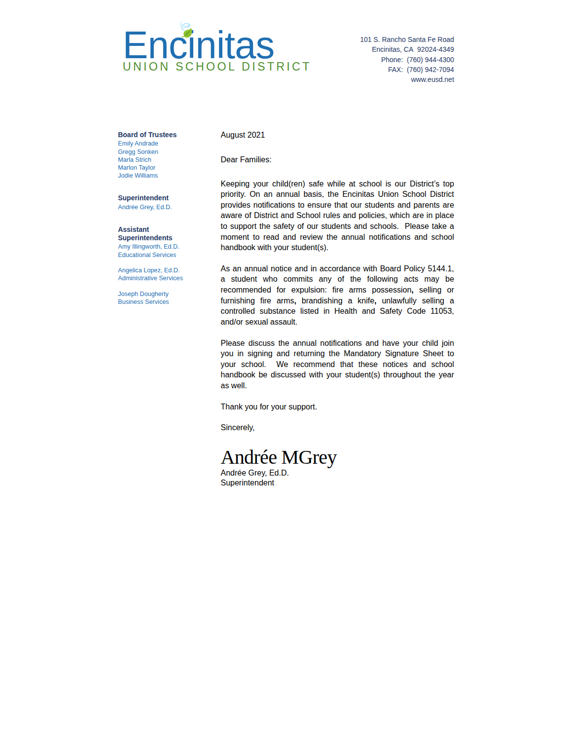Encinitas🍃
UNION SCHOOL DISTRICT
101 S. Rancho Santa Fe Road
Encinitas, CA 92024-4349
Phone: (760) 944-4300
FAX: (760) 942-7094
www.eusd.net
Board of Trustees
Emily Andrade
Gregg Sonken
Marla Strich
Marlon Taylor
Jodie Williams
Superintendent
Andrée Grey, Ed.D.
Assistant
Superintendents
Amy Illingworth, Ed.D.
Educational Services
Angelica Lopez, Ed.D.
Administrative Services
Joseph Dougherty
Business Services
August 2021
Dear Families:
Keeping your child(ren) safe while at school is our District’s top priority. On an annual basis, the Encinitas Union School District provides notifications to ensure that our students and parents are aware of District and School rules and policies, which are in place to support the safety of our students and schools. Please take a moment to read and review the annual notifications and school handbook with your student(s).
As an annual notice and in accordance with Board Policy 5144.1, a student who commits any of the following acts may be recommended for expulsion: fire arms possession, selling or furnishing fire arms, brandishing a knife, unlawfully selling a controlled substance listed in Health and Safety Code 11053, and/or sexual assault.
Please discuss the annual notifications and have your child join you in signing and returning the Mandatory Signature Sheet to your school. We recommend that these notices and school handbook be discussed with your student(s) throughout the year as well.
Thank you for your support.
Sincerely,
Andrée MGrey
Andrée Grey, Ed.D.
Superintendent